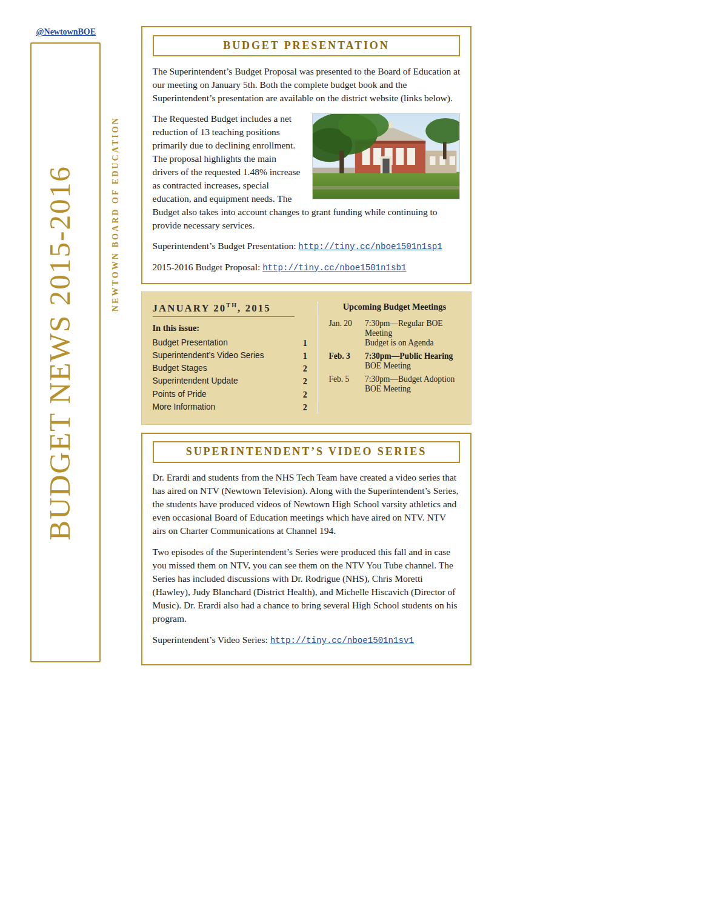@NewtownBOE
BUDGET NEWS 2015-2016
NEWTOWN BOARD OF EDUCATION
Budget Presentation
The Superintendent’s Budget Proposal was presented to the Board of Education at our meeting on January 5th. Both the complete budget book and the Superintendent’s presentation are available on the district website (links below).
The Requested Budget includes a net reduction of 13 teaching positions primarily due to declining enrollment. The proposal highlights the main drivers of the requested 1.48% increase as contracted increases, special education, and equipment needs. The Budget also takes into account changes to grant funding while continuing to provide necessary services.
Superintendent’s Budget Presentation: http://tiny.cc/nboe1501n1sp1
2015-2016 Budget Proposal: http://tiny.cc/nboe1501n1sb1
JANUARY 20TH, 2015
In this issue:
| Budget Presentation | 1 |
| Superintendent’s Video Series | 1 |
| Budget Stages | 2 |
| Superintendent Update | 2 |
| Points of Pride | 2 |
| More Information | 2 |
Upcoming Budget Meetings
| Jan. 20 | 7:30pm—Regular BOE Meeting Budget is on Agenda |
| Feb. 3 | 7:30pm—Public Hearing BOE Meeting |
| Feb. 5 | 7:30pm—Budget Adoption BOE Meeting |
Superintendent’s Video Series
Dr. Erardi and students from the NHS Tech Team have created a video series that has aired on NTV (Newtown Television). Along with the Superintendent’s Series, the students have produced videos of Newtown High School varsity athletics and even occasional Board of Education meetings which have aired on NTV. NTV airs on Charter Communications at Channel 194.
Two episodes of the Superintendent’s Series were produced this fall and in case you missed them on NTV, you can see them on the NTV You Tube channel. The Series has included discussions with Dr. Rodrigue (NHS), Chris Moretti (Hawley), Judy Blanchard (District Health), and Michelle Hiscavich (Director of Music). Dr. Erardi also had a chance to bring several High School students on his program.
Superintendent’s Video Series: http://tiny.cc/nboe1501n1sv1